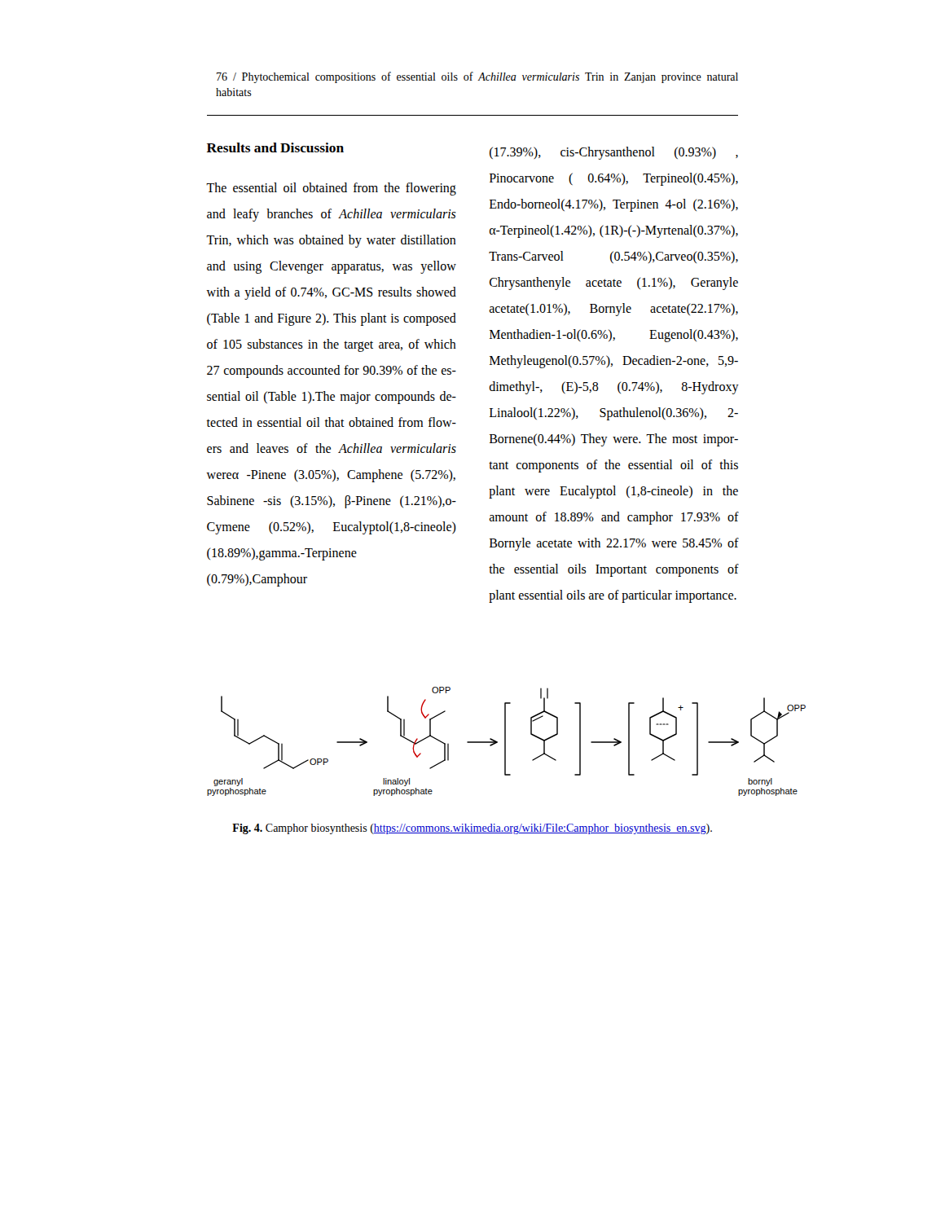76 / Phytochemical compositions of essential oils of Achillea vermicularis Trin in Zanjan province natural habitats
Results and Discussion
The essential oil obtained from the flowering and leafy branches of Achillea vermicularis Trin, which was obtained by water distillation and using Clevenger apparatus, was yellow with a yield of 0.74%, GC-MS results showed (Table 1 and Figure 2). This plant is composed of 105 substances in the target area, of which 27 compounds accounted for 90.39% of the essential oil (Table 1).The major compounds detected in essential oil that obtained from flowers and leaves of the Achillea vermicularis wereα -Pinene (3.05%), Camphene (5.72%), Sabinene -sis (3.15%), β-Pinene (1.21%),o-Cymene (0.52%), Eucalyptol(1,8-cineole) (18.89%),gamma.-Terpinene (0.79%),Camphour
(17.39%), cis-Chrysanthenol (0.93%) , Pinocarvone ( 0.64%), Terpineol(0.45%), Endo-borneol(4.17%), Terpinen 4-ol (2.16%), α-Terpineol(1.42%), (1R)-(-)-Myrtenal(0.37%), Trans-Carveol (0.54%),Carveo(0.35%), Chrysanthenyle acetate (1.1%), Geranyle acetate(1.01%), Bornyle acetate(22.17%), Menthadien-1-ol(0.6%), Eugenol(0.43%), Methyleugenol(0.57%), Decadien-2-one, 5,9-dimethyl-, (E)-5,8 (0.74%), 8-Hydroxy Linalool(1.22%), Spathulenol(0.36%), 2-Bornene(0.44%) They were. The most important components of the essential oil of this plant were Eucalyptol (1,8-cineole) in the amount of 18.89% and camphor 17.93% of Bornyle acetate with 22.17% were 58.45% of the essential oils Important components of plant essential oils are of particular importance.
OPP geranyl pyrophosphate OPP linaloyl pyrophosphate + OPP bornyl pyrophosphate
Fig. 4. Camphor biosynthesis (https://commons.wikimedia.org/wiki/File:Camphor_biosynthesis_en.svg).